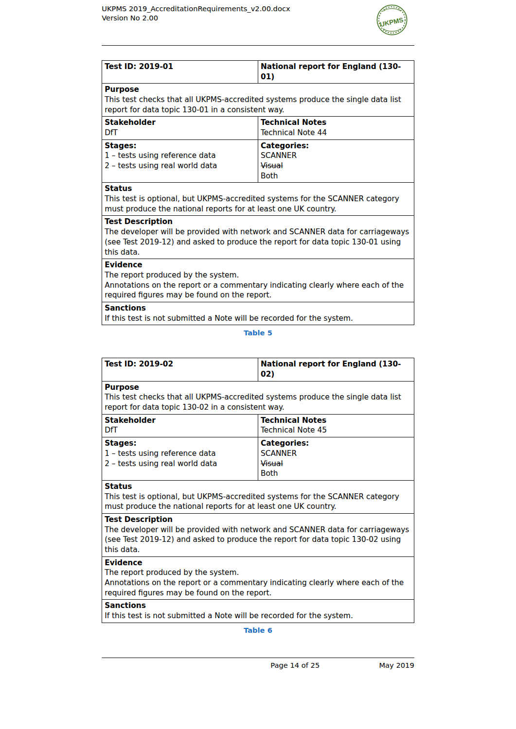UKPMS 2019_AccreditationRequirements_v2.00.docx
Version No 2.00
UKPMS
| Test ID: 2019-01 | National report for England (130-01) |
| --- | --- |
| Purpose This test checks that all UKPMS-accredited systems produce the single data list report for data topic 130-01 in a consistent way. |
| Stakeholder DfT | Technical Notes Technical Note 44 |
| Stages: 1 – tests using reference data 2 – tests using real world data | Categories: SCANNER Visual Both |
| Status This test is optional, but UKPMS-accredited systems for the SCANNER category must produce the national reports for at least one UK country. |
| Test Description The developer will be provided with network and SCANNER data for carriageways (see Test 2019-12) and asked to produce the report for data topic 130-01 using this data. |
| Evidence The report produced by the system. Annotations on the report or a commentary indicating clearly where each of the required figures may be found on the report. |
| Sanctions If this test is not submitted a Note will be recorded for the system. |
Table 5
| Test ID: 2019-02 | National report for England (130-02) |
| --- | --- |
| Purpose This test checks that all UKPMS-accredited systems produce the single data list report for data topic 130-02 in a consistent way. |
| Stakeholder DfT | Technical Notes Technical Note 45 |
| Stages: 1 – tests using reference data 2 – tests using real world data | Categories: SCANNER Visual Both |
| Status This test is optional, but UKPMS-accredited systems for the SCANNER category must produce the national reports for at least one UK country. |
| Test Description The developer will be provided with network and SCANNER data for carriageways (see Test 2019-12) and asked to produce the report for data topic 130-02 using this data. |
| Evidence The report produced by the system. Annotations on the report or a commentary indicating clearly where each of the required figures may be found on the report. |
| Sanctions If this test is not submitted a Note will be recorded for the system. |
Table 6
Page 14 of 25
May 2019